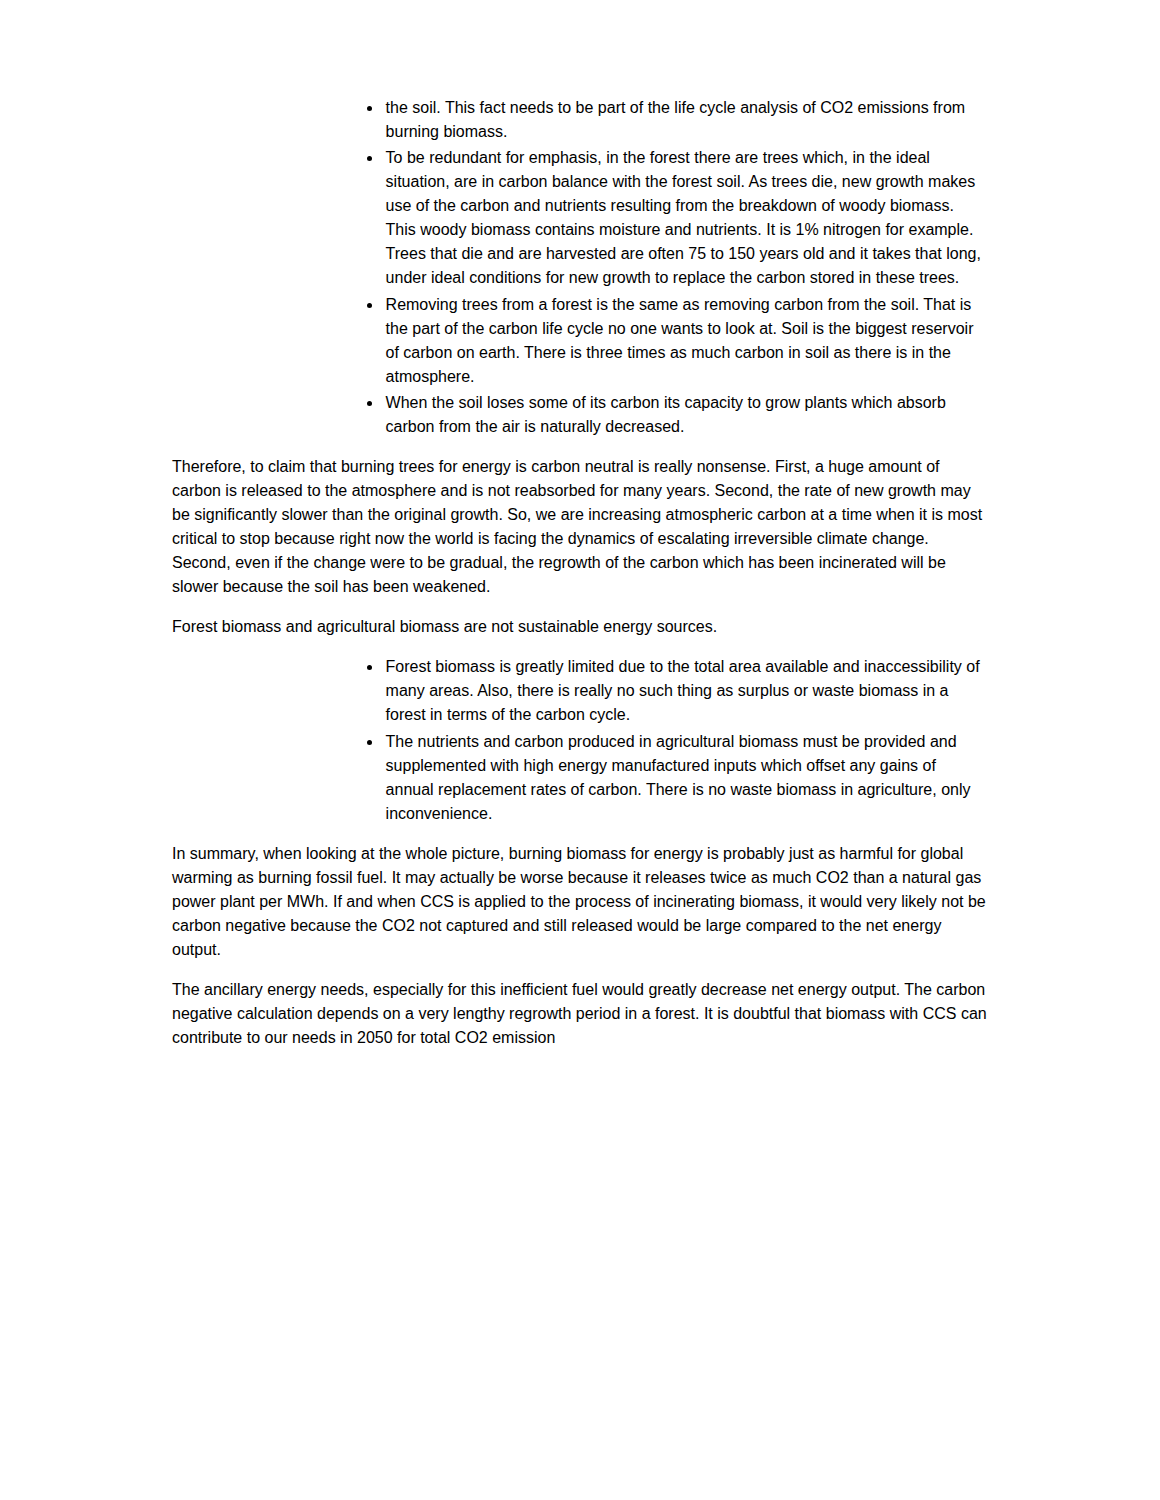the soil. This fact needs to be part of the life cycle analysis of CO2 emissions from burning biomass.
To be redundant for emphasis, in the forest there are trees which, in the ideal situation, are in carbon balance with the forest soil. As trees die, new growth makes use of the carbon and nutrients resulting from the breakdown of woody biomass. This woody biomass contains moisture and nutrients. It is 1% nitrogen for example. Trees that die and are harvested are often 75 to 150 years old and it takes that long, under ideal conditions for new growth to replace the carbon stored in these trees.
Removing trees from a forest is the same as removing carbon from the soil. That is the part of the carbon life cycle no one wants to look at. Soil is the biggest reservoir of carbon on earth. There is three times as much carbon in soil as there is in the atmosphere.
When the soil loses some of its carbon its capacity to grow plants which absorb carbon from the air is naturally decreased.
Therefore, to claim that burning trees for energy is carbon neutral is really nonsense. First, a huge amount of carbon is released to the atmosphere and is not reabsorbed for many years. Second, the rate of new growth may be significantly slower than the original growth. So, we are increasing atmospheric carbon at a time when it is most critical to stop because right now the world is facing the dynamics of escalating irreversible climate change. Second, even if the change were to be gradual, the regrowth of the carbon which has been incinerated will be slower because the soil has been weakened.
Forest biomass and agricultural biomass are not sustainable energy sources.
Forest biomass is greatly limited due to the total area available and inaccessibility of many areas. Also, there is really no such thing as surplus or waste biomass in a forest in terms of the carbon cycle.
The nutrients and carbon produced in agricultural biomass must be provided and supplemented with high energy manufactured inputs which offset any gains of annual replacement rates of carbon. There is no waste biomass in agriculture, only inconvenience.
In summary, when looking at the whole picture, burning biomass for energy is probably just as harmful for global warming as burning fossil fuel. It may actually be worse because it releases twice as much CO2 than a natural gas power plant per MWh. If and when CCS is applied to the process of incinerating biomass, it would very likely not be carbon negative because the CO2 not captured and still released would be large compared to the net energy output.
The ancillary energy needs, especially for this inefficient fuel would greatly decrease net energy output. The carbon negative calculation depends on a very lengthy regrowth period in a forest. It is doubtful that biomass with CCS can contribute to our needs in 2050 for total CO2 emission